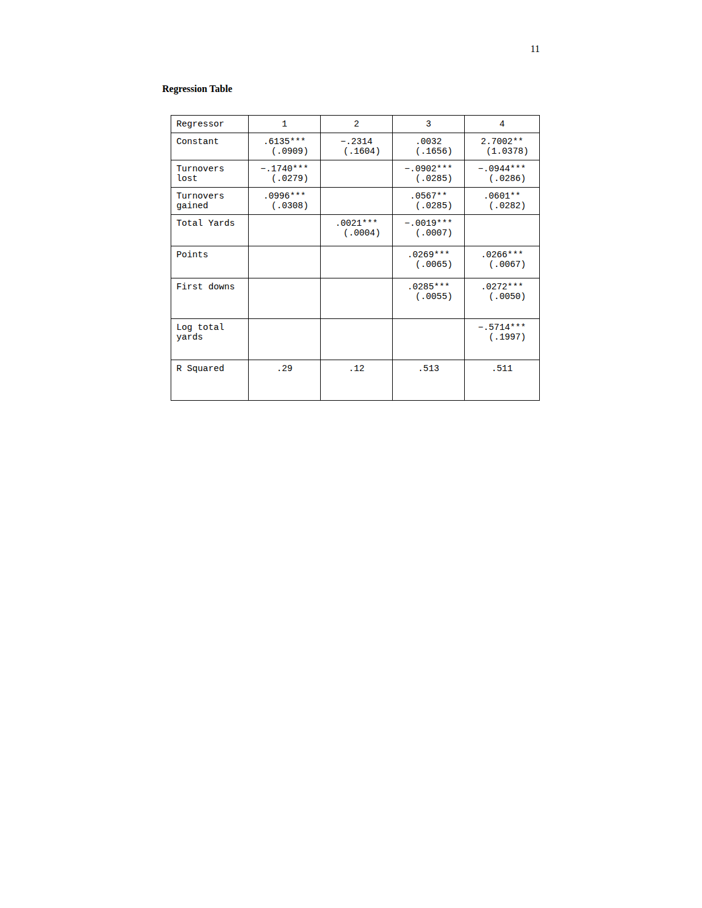11
Regression Table
| Regressor | 1 | 2 | 3 | 4 |
| --- | --- | --- | --- | --- |
| Constant | .6135*** (.0909) | −.2314 (.1604) | .0032 (.1656) | 2.7002** (1.0378) |
| Turnovers lost | −.1740*** (.0279) | | −.0902*** (.0285) | −.0944*** (.0286) |
| Turnovers gained | .0996*** (.0308) | | .0567** (.0285) | .0601** (.0282) |
| Total Yards | | .0021*** (.0004) | −.0019*** (.0007) | |
| Points | | | .0269*** (.0065) | .0266*** (.0067) |
| First downs | | | .0285*** (.0055) | .0272*** (.0050) |
| Log total yards | | | | −.5714*** (.1997) |
| R Squared | .29 | .12 | .513 | .511 |